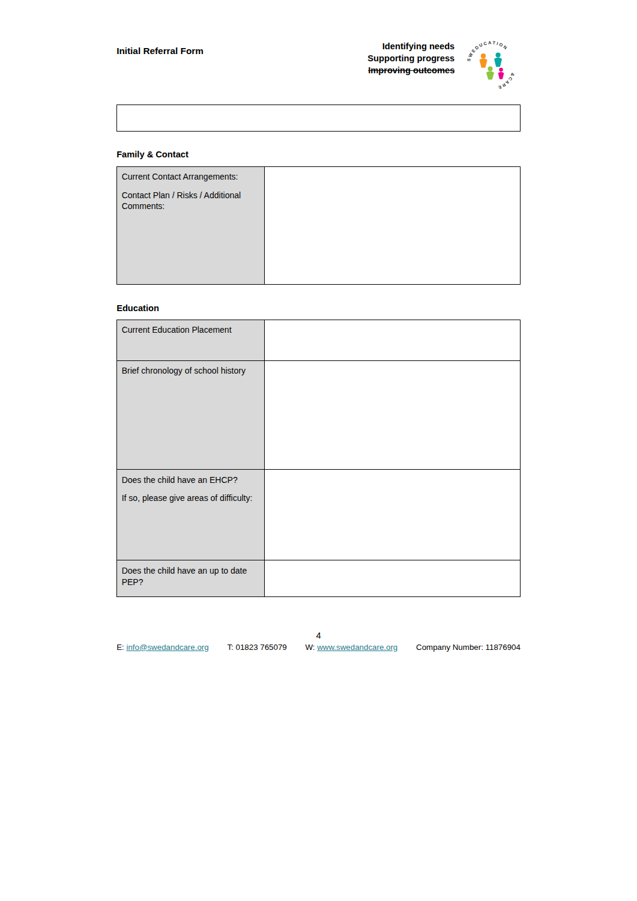Initial Referral Form
Identifying needs
Supporting progress
Improving outcomes
S W E D U C A T I O N & C A R E
Family & Contact
| Current Contact Arrangements: Contact Plan / Risks / Additional Comments: | |
Education
| Current Education Placement | |
| Brief chronology of school history | |
| Does the child have an EHCP? If so, please give areas of difficulty: | |
| Does the child have an up to date PEP? | |
4
E: info@swedandcare.org T: 01823 765079 W: www.swedandcare.org Company Number: 11876904